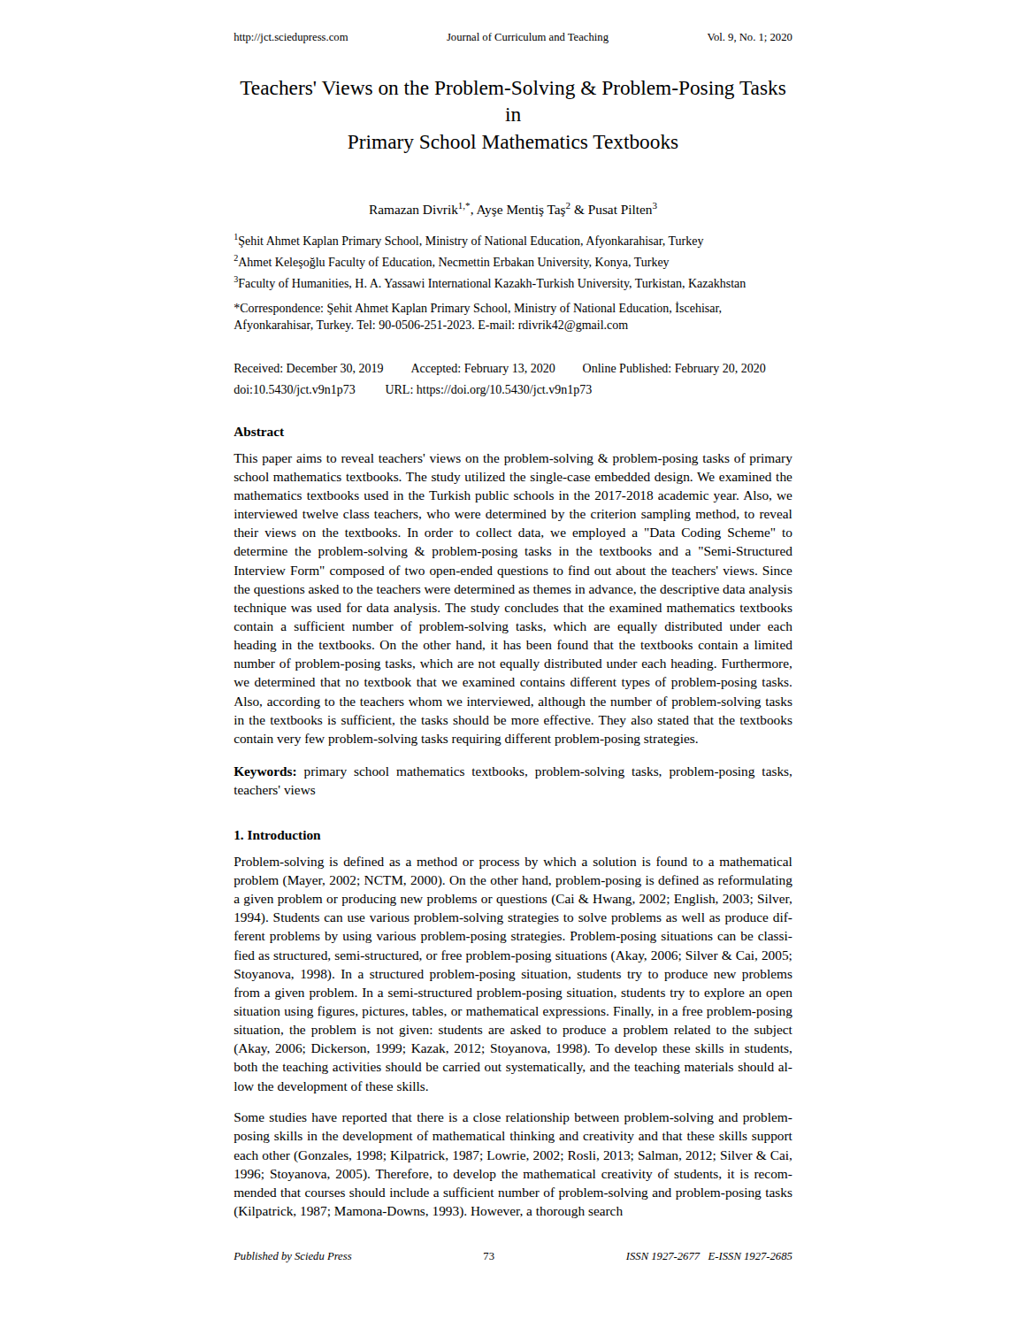http://jct.sciedupress.com Journal of Curriculum and Teaching Vol. 9, No. 1; 2020
Teachers' Views on the Problem-Solving & Problem-Posing Tasks in
Primary School Mathematics Textbooks
Ramazan Divrik1,*, Ayşe Mentiş Taş2 & Pusat Pilten3
1Şehit Ahmet Kaplan Primary School, Ministry of National Education, Afyonkarahisar, Turkey
2Ahmet Keleşoğlu Faculty of Education, Necmettin Erbakan University, Konya, Turkey
3Faculty of Humanities, H. A. Yassawi International Kazakh-Turkish University, Turkistan, Kazakhstan
*Correspondence: Şehit Ahmet Kaplan Primary School, Ministry of National Education, İscehisar, Afyonkarahisar, Turkey. Tel: 90-0506-251-2023. E-mail: rdivrik42@gmail.com
Received: December 30, 2019 Accepted: February 13, 2020 Online Published: February 20, 2020
doi:10.5430/jct.v9n1p73 URL: https://doi.org/10.5430/jct.v9n1p73
Abstract
This paper aims to reveal teachers' views on the problem-solving & problem-posing tasks of primary school mathematics textbooks. The study utilized the single-case embedded design. We examined the mathematics textbooks used in the Turkish public schools in the 2017-2018 academic year. Also, we interviewed twelve class teachers, who were determined by the criterion sampling method, to reveal their views on the textbooks. In order to collect data, we employed a "Data Coding Scheme" to determine the problem-solving & problem-posing tasks in the textbooks and a "Semi-Structured Interview Form" composed of two open-ended questions to find out about the teachers' views. Since the questions asked to the teachers were determined as themes in advance, the descriptive data analysis technique was used for data analysis. The study concludes that the examined mathematics textbooks contain a sufficient number of problem-solving tasks, which are equally distributed under each heading in the textbooks. On the other hand, it has been found that the textbooks contain a limited number of problem-posing tasks, which are not equally distributed under each heading. Furthermore, we determined that no textbook that we examined contains different types of problem-posing tasks. Also, according to the teachers whom we interviewed, although the number of problem-solving tasks in the textbooks is sufficient, the tasks should be more effective. They also stated that the textbooks contain very few problem-solving tasks requiring different problem-posing strategies.
Keywords: primary school mathematics textbooks, problem-solving tasks, problem-posing tasks, teachers' views
1. Introduction
Problem-solving is defined as a method or process by which a solution is found to a mathematical problem (Mayer, 2002; NCTM, 2000). On the other hand, problem-posing is defined as reformulating a given problem or producing new problems or questions (Cai & Hwang, 2002; English, 2003; Silver, 1994). Students can use various problem-solving strategies to solve problems as well as produce different problems by using various problem-posing strategies. Problem-posing situations can be classified as structured, semi-structured, or free problem-posing situations (Akay, 2006; Silver & Cai, 2005; Stoyanova, 1998). In a structured problem-posing situation, students try to produce new problems from a given problem. In a semi-structured problem-posing situation, students try to explore an open situation using figures, pictures, tables, or mathematical expressions. Finally, in a free problem-posing situation, the problem is not given: students are asked to produce a problem related to the subject (Akay, 2006; Dickerson, 1999; Kazak, 2012; Stoyanova, 1998). To develop these skills in students, both the teaching activities should be carried out systematically, and the teaching materials should allow the development of these skills.
Some studies have reported that there is a close relationship between problem-solving and problem-posing skills in the development of mathematical thinking and creativity and that these skills support each other (Gonzales, 1998; Kilpatrick, 1987; Lowrie, 2002; Rosli, 2013; Salman, 2012; Silver & Cai, 1996; Stoyanova, 2005). Therefore, to develop the mathematical creativity of students, it is recommended that courses should include a sufficient number of problem-solving and problem-posing tasks (Kilpatrick, 1987; Mamona-Downs, 1993). However, a thorough search
Published by Sciedu Press 73 ISSN 1927-2677 E-ISSN 1927-2685